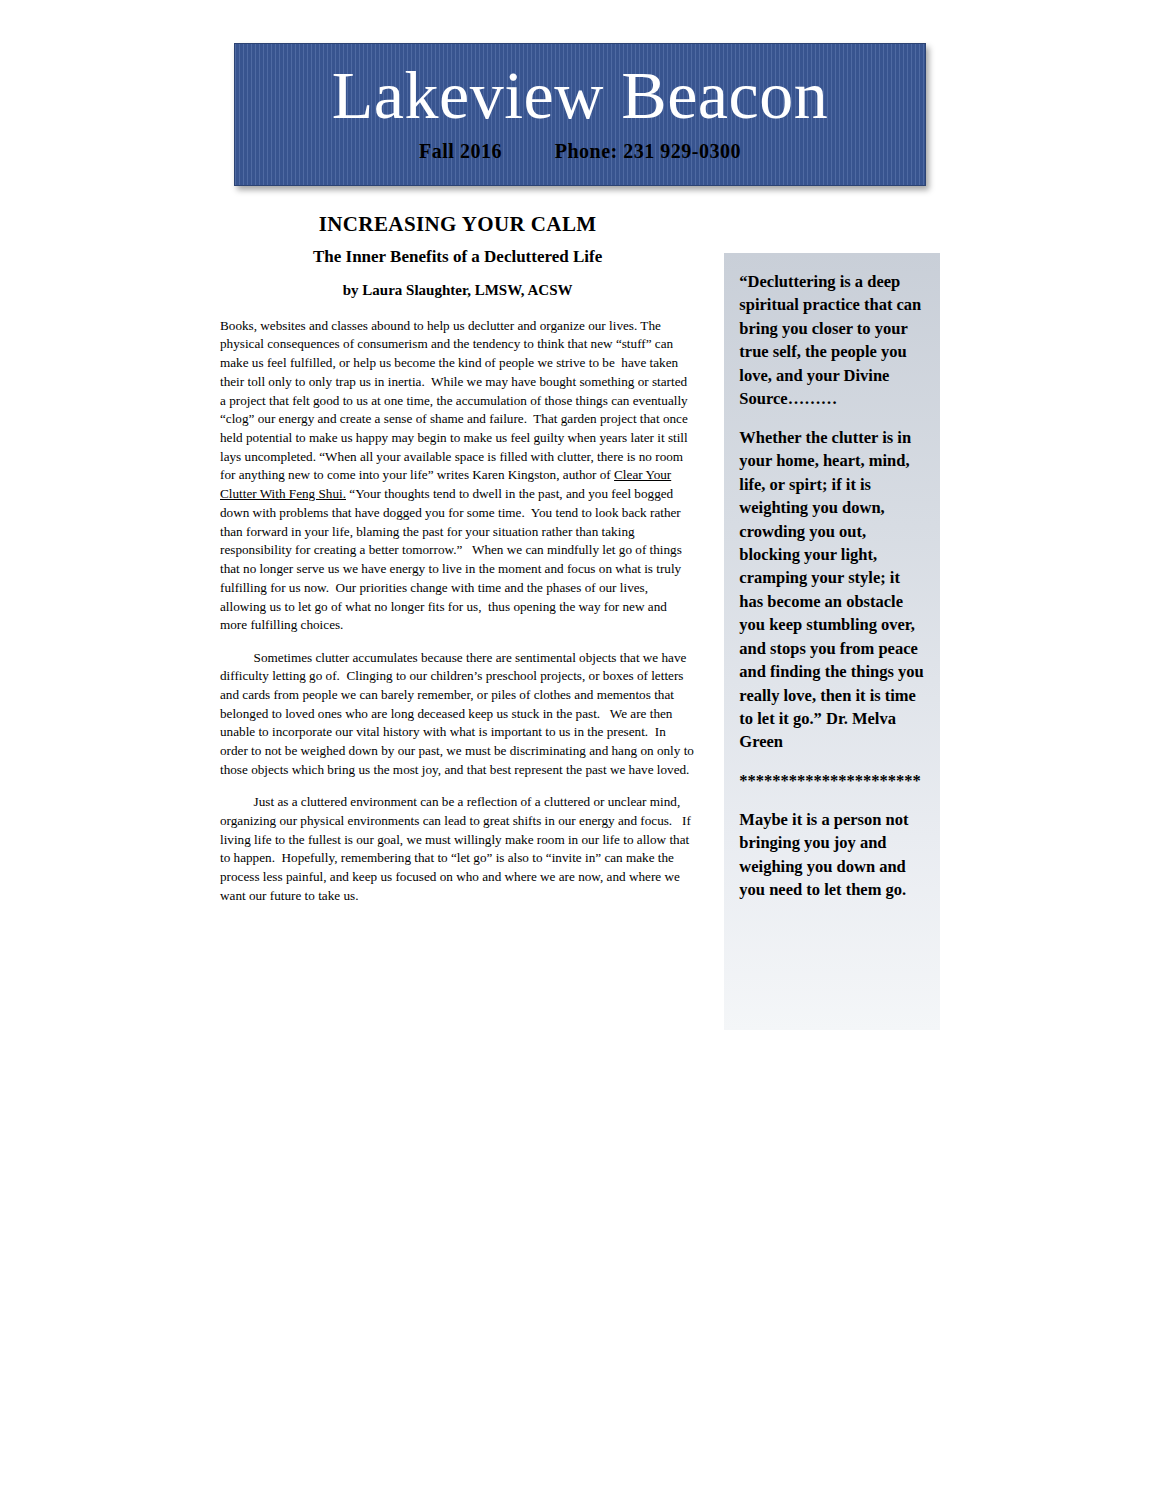Lakeview Beacon
Fall 2016 Phone: 231 929-0300
INCREASING YOUR CALM
The Inner Benefits of a Decluttered Life
by Laura Slaughter, LMSW, ACSW
Books, websites and classes abound to help us declutter and organize our lives. The physical consequences of consumerism and the tendency to think that new “stuff” can make us feel fulfilled, or help us become the kind of people we strive to be have taken their toll only to only trap us in inertia. While we may have bought something or started a project that felt good to us at one time, the accumulation of those things can eventually “clog” our energy and create a sense of shame and failure. That garden project that once held potential to make us happy may begin to make us feel guilty when years later it still lays uncompleted. “When all your available space is filled with clutter, there is no room for anything new to come into your life” writes Karen Kingston, author of Clear Your Clutter With Feng Shui. “Your thoughts tend to dwell in the past, and you feel bogged down with problems that have dogged you for some time. You tend to look back rather than forward in your life, blaming the past for your situation rather than taking responsibility for creating a better tomorrow.” When we can mindfully let go of things that no longer serve us we have energy to live in the moment and focus on what is truly fulfilling for us now. Our priorities change with time and the phases of our lives, allowing us to let go of what no longer fits for us, thus opening the way for new and more fulfilling choices.
Sometimes clutter accumulates because there are sentimental objects that we have difficulty letting go of. Clinging to our children’s preschool projects, or boxes of letters and cards from people we can barely remember, or piles of clothes and mementos that belonged to loved ones who are long deceased keep us stuck in the past. We are then unable to incorporate our vital history with what is important to us in the present. In order to not be weighed down by our past, we must be discriminating and hang on only to those objects which bring us the most joy, and that best represent the past we have loved.
Just as a cluttered environment can be a reflection of a cluttered or unclear mind, organizing our physical environments can lead to great shifts in our energy and focus. If living life to the fullest is our goal, we must willingly make room in our life to allow that to happen. Hopefully, remembering that to “let go” is also to “invite in” can make the process less painful, and keep us focused on who and where we are now, and where we want our future to take us.
“Decluttering is a deep spiritual practice that can bring you closer to your true self, the people you love, and your Divine Source………
Whether the clutter is in your home, heart, mind, life, or spirt; if it is weighting you down, crowding you out, blocking your light, cramping your style; it has become an obstacle you keep stumbling over, and stops you from peace and finding the things you really love, then it is time to let it go.” Dr. Melva Green
**********************
Maybe it is a person not bringing you joy and weighing you down and you need to let them go.